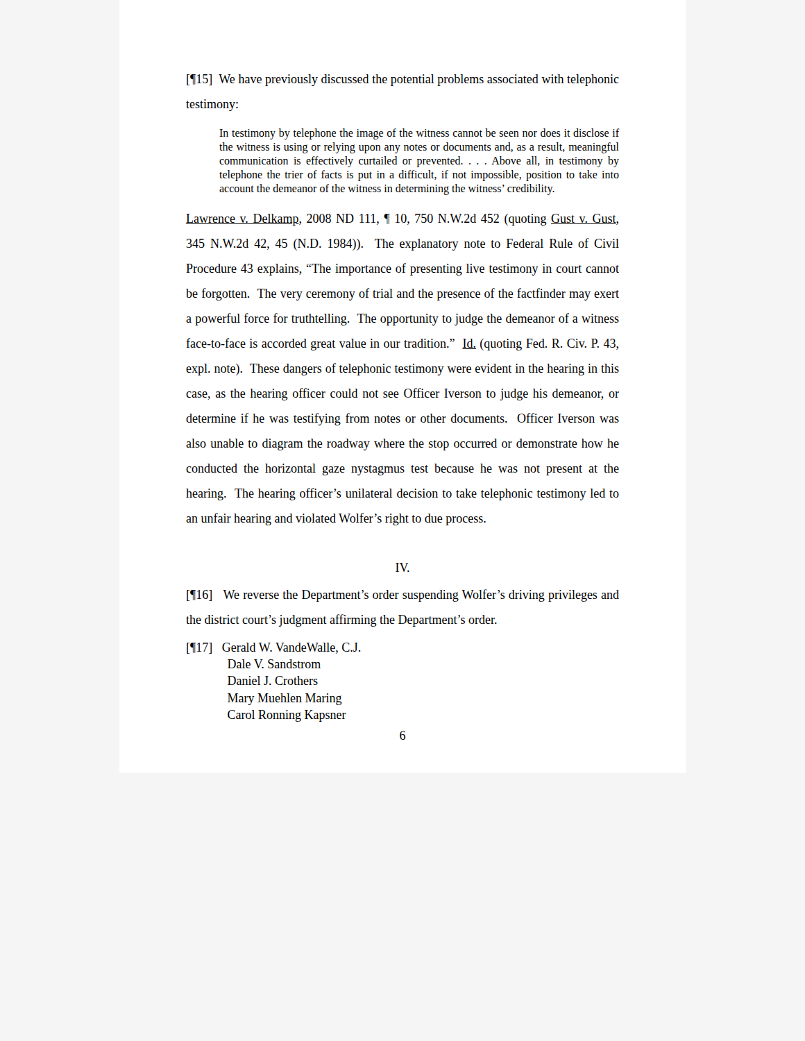[¶15] We have previously discussed the potential problems associated with telephonic testimony:
In testimony by telephone the image of the witness cannot be seen nor does it disclose if the witness is using or relying upon any notes or documents and, as a result, meaningful communication is effectively curtailed or prevented. . . . Above all, in testimony by telephone the trier of facts is put in a difficult, if not impossible, position to take into account the demeanor of the witness in determining the witness’ credibility.
Lawrence v. Delkamp, 2008 ND 111, ¶ 10, 750 N.W.2d 452 (quoting Gust v. Gust, 345 N.W.2d 42, 45 (N.D. 1984)). The explanatory note to Federal Rule of Civil Procedure 43 explains, “The importance of presenting live testimony in court cannot be forgotten. The very ceremony of trial and the presence of the factfinder may exert a powerful force for truthtelling. The opportunity to judge the demeanor of a witness face-to-face is accorded great value in our tradition.” Id. (quoting Fed. R. Civ. P. 43, expl. note). These dangers of telephonic testimony were evident in the hearing in this case, as the hearing officer could not see Officer Iverson to judge his demeanor, or determine if he was testifying from notes or other documents. Officer Iverson was also unable to diagram the roadway where the stop occurred or demonstrate how he conducted the horizontal gaze nystagmus test because he was not present at the hearing. The hearing officer’s unilateral decision to take telephonic testimony led to an unfair hearing and violated Wolfer’s right to due process.
IV.
[¶16] We reverse the Department’s order suspending Wolfer’s driving privileges and the district court’s judgment affirming the Department’s order.
[¶17] Gerald W. VandeWalle, C.J. Dale V. Sandstrom Daniel J. Crothers Mary Muehlen Maring Carol Ronning Kapsner
6